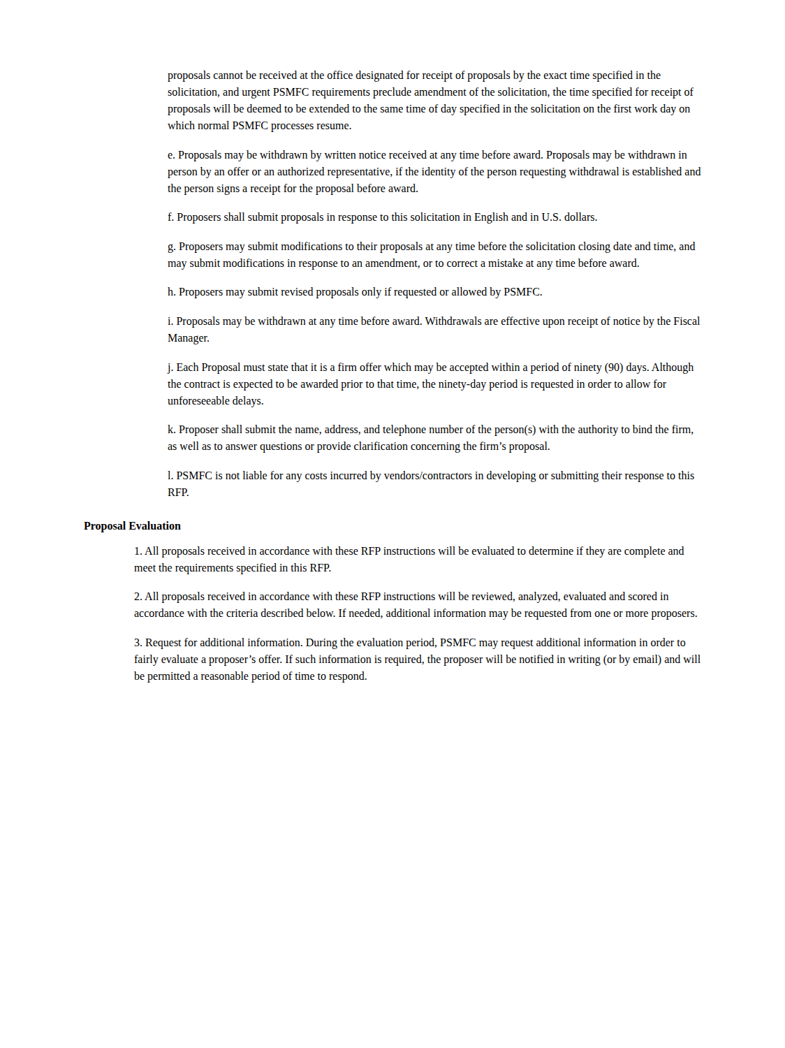proposals cannot be received at the office designated for receipt of proposals by the exact time specified in the solicitation, and urgent PSMFC requirements preclude amendment of the solicitation, the time specified for receipt of proposals will be deemed to be extended to the same time of day specified in the solicitation on the first work day on which normal PSMFC processes resume.
e. Proposals may be withdrawn by written notice received at any time before award. Proposals may be withdrawn in person by an offer or an authorized representative, if the identity of the person requesting withdrawal is established and the person signs a receipt for the proposal before award.
f. Proposers shall submit proposals in response to this solicitation in English and in U.S. dollars.
g. Proposers may submit modifications to their proposals at any time before the solicitation closing date and time, and may submit modifications in response to an amendment, or to correct a mistake at any time before award.
h. Proposers may submit revised proposals only if requested or allowed by PSMFC.
i. Proposals may be withdrawn at any time before award. Withdrawals are effective upon receipt of notice by the Fiscal Manager.
j. Each Proposal must state that it is a firm offer which may be accepted within a period of ninety (90) days. Although the contract is expected to be awarded prior to that time, the ninety-day period is requested in order to allow for unforeseeable delays.
k. Proposer shall submit the name, address, and telephone number of the person(s) with the authority to bind the firm, as well as to answer questions or provide clarification concerning the firm’s proposal.
l. PSMFC is not liable for any costs incurred by vendors/contractors in developing or submitting their response to this RFP.
Proposal Evaluation
1. All proposals received in accordance with these RFP instructions will be evaluated to determine if they are complete and meet the requirements specified in this RFP.
2. All proposals received in accordance with these RFP instructions will be reviewed, analyzed, evaluated and scored in accordance with the criteria described below. If needed, additional information may be requested from one or more proposers.
3. Request for additional information. During the evaluation period, PSMFC may request additional information in order to fairly evaluate a proposer’s offer. If such information is required, the proposer will be notified in writing (or by email) and will be permitted a reasonable period of time to respond.